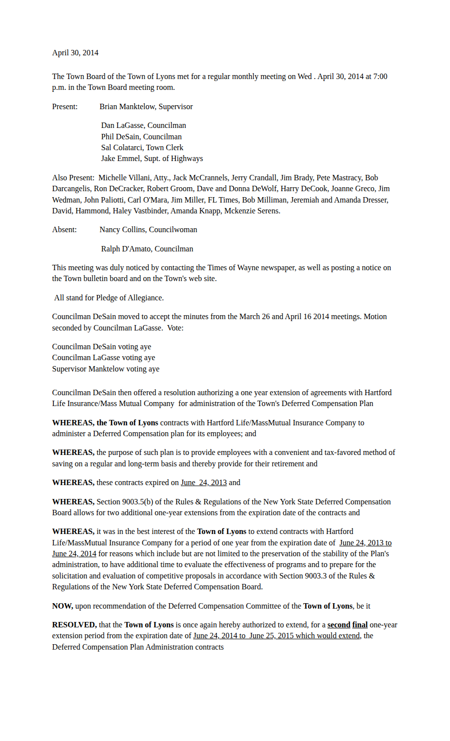April 30, 2014
The Town Board of the Town of Lyons met for a regular monthly meeting on Wed . April 30, 2014 at 7:00 p.m. in the Town Board meeting room.
Present: Brian Manktelow, Supervisor
Dan LaGasse, Councilman
Phil DeSain, Councilman
Sal Colatarci, Town Clerk
Jake Emmel, Supt. of Highways
Also Present: Michelle Villani, Atty., Jack McCrannels, Jerry Crandall, Jim Brady, Pete Mastracy, Bob Darcangelis, Ron DeCracker, Robert Groom, Dave and Donna DeWolf, Harry DeCook, Joanne Greco, Jim Wedman, John Paliotti, Carl O'Mara, Jim Miller, FL Times, Bob Milliman, Jeremiah and Amanda Dresser, David, Hammond, Haley Vastbinder, Amanda Knapp, Mckenzie Serens.
Absent: Nancy Collins, Councilwoman
Ralph D'Amato, Councilman
This meeting was duly noticed by contacting the Times of Wayne newspaper, as well as posting a notice on the Town bulletin board and on the Town's web site.
All stand for Pledge of Allegiance.
Councilman DeSain moved to accept the minutes from the March 26 and April 16 2014 meetings. Motion seconded by Councilman LaGasse. Vote:
Councilman DeSain voting aye
Councilman LaGasse voting aye
Supervisor Manktelow voting aye
Councilman DeSain then offered a resolution authorizing a one year extension of agreements with Hartford Life Insurance/Mass Mutual Company for administration of the Town's Deferred Compensation Plan
WHEREAS, the Town of Lyons contracts with Hartford Life/MassMutual Insurance Company to administer a Deferred Compensation plan for its employees; and
WHEREAS, the purpose of such plan is to provide employees with a convenient and tax-favored method of saving on a regular and long-term basis and thereby provide for their retirement and
WHEREAS, these contracts expired on June 24, 2013 and
WHEREAS, Section 9003.5(b) of the Rules & Regulations of the New York State Deferred Compensation Board allows for two additional one-year extensions from the expiration date of the contracts and
WHEREAS, it was in the best interest of the Town of Lyons to extend contracts with Hartford Life/MassMutual Insurance Company for a period of one year from the expiration date of June 24, 2013 to June 24, 2014 for reasons which include but are not limited to the preservation of the stability of the Plan's administration, to have additional time to evaluate the effectiveness of programs and to prepare for the solicitation and evaluation of competitive proposals in accordance with Section 9003.3 of the Rules & Regulations of the New York State Deferred Compensation Board.
NOW, upon recommendation of the Deferred Compensation Committee of the Town of Lyons, be it
RESOLVED, that the Town of Lyons is once again hereby authorized to extend, for a second final one-year extension period from the expiration date of June 24, 2014 to June 25, 2015 which would extend, the Deferred Compensation Plan Administration contracts